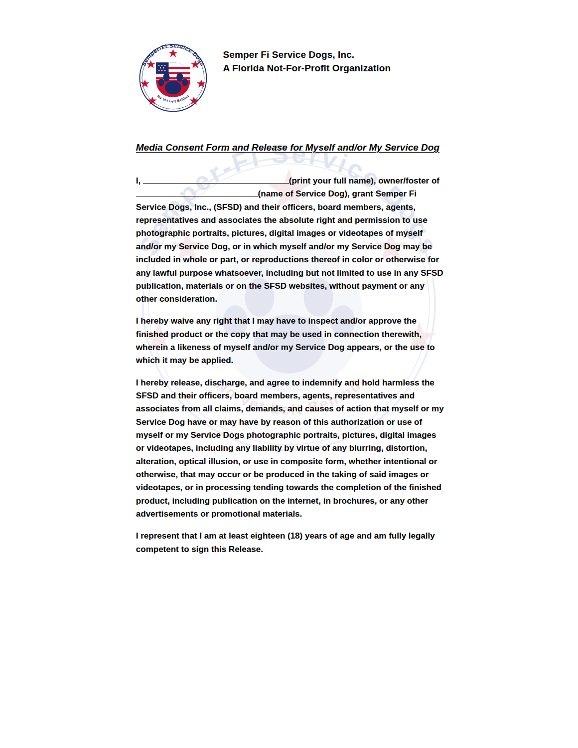Semper-Fi Service Dogs No Vet Left Behind
Semper-Fi Service Dogs No Vet Left Behind
Semper Fi Service Dogs, Inc.
A Florida Not-For-Profit Organization
Media Consent Form and Release for Myself and/or My Service Dog
I, (print your full name), owner/foster of (name of Service Dog), grant Semper Fi Service Dogs, Inc., (SFSD) and their officers, board members, agents, representatives and associates the absolute right and permission to use photographic portraits, pictures, digital images or videotapes of myself and/or my Service Dog, or in which myself and/or my Service Dog may be included in whole or part, or reproductions thereof in color or otherwise for any lawful purpose whatsoever, including but not limited to use in any SFSD publication, materials or on the SFSD websites, without payment or any other consideration.
I hereby waive any right that I may have to inspect and/or approve the finished product or the copy that may be used in connection therewith, wherein a likeness of myself and/or my Service Dog appears, or the use to which it may be applied.
I hereby release, discharge, and agree to indemnify and hold harmless the SFSD and their officers, board members, agents, representatives and associates from all claims, demands, and causes of action that myself or my Service Dog have or may have by reason of this authorization or use of myself or my Service Dogs photographic portraits, pictures, digital images or videotapes, including any liability by virtue of any blurring, distortion, alteration, optical illusion, or use in composite form, whether intentional or otherwise, that may occur or be produced in the taking of said images or videotapes, or in processing tending towards the completion of the finished product, including publication on the internet, in brochures, or any other advertisements or promotional materials.
I represent that I am at least eighteen (18) years of age and am fully legally competent to sign this Release.